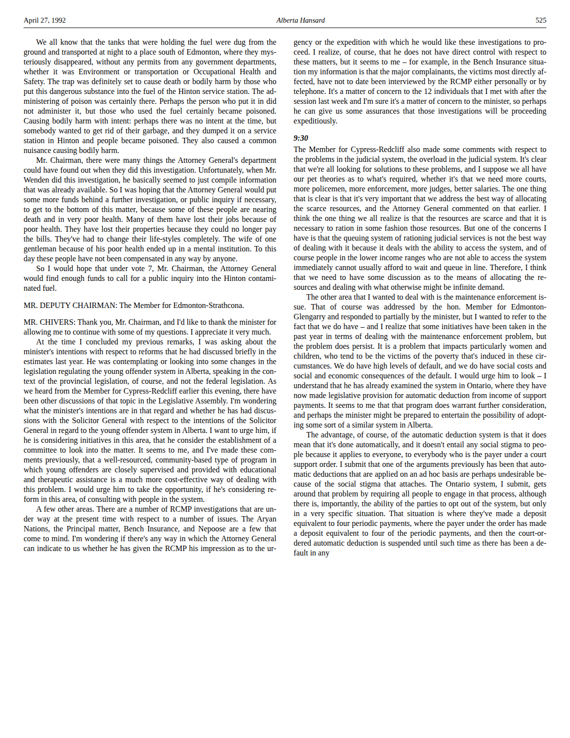April 27, 1992 Alberta Hansard 525
We all know that the tanks that were holding the fuel were dug from the ground and transported at night to a place south of Edmonton, where they mysteriously disappeared, without any permits from any government departments, whether it was Environment or transportation or Occupational Health and Safety. The trap was definitely set to cause death or bodily harm by those who put this dangerous substance into the fuel of the Hinton service station. The administering of poison was certainly there. Perhaps the person who put it in did not administer it, but those who used the fuel certainly became poisoned. Causing bodily harm with intent: perhaps there was no intent at the time, but somebody wanted to get rid of their garbage, and they dumped it on a service station in Hinton and people became poisoned. They also caused a common nuisance causing bodily harm.
Mr. Chairman, there were many things the Attorney General's department could have found out when they did this investigation. Unfortunately, when Mr. Wenden did this investigation, he basically seemed to just compile information that was already available. So I was hoping that the Attorney General would put some more funds behind a further investigation, or public inquiry if necessary, to get to the bottom of this matter, because some of these people are nearing death and in very poor health. Many of them have lost their jobs because of poor health. They have lost their properties because they could no longer pay the bills. They've had to change their life-styles completely. The wife of one gentleman because of his poor health ended up in a mental institution. To this day these people have not been compensated in any way by anyone.
So I would hope that under vote 7, Mr. Chairman, the Attorney General would find enough funds to call for a public inquiry into the Hinton contaminated fuel.
MR. DEPUTY CHAIRMAN: The Member for Edmonton-Strathcona.
MR. CHIVERS: Thank you, Mr. Chairman, and I'd like to thank the minister for allowing me to continue with some of my questions. I appreciate it very much.
At the time I concluded my previous remarks, I was asking about the minister's intentions with respect to reforms that he had discussed briefly in the estimates last year. He was contemplating or looking into some changes in the legislation regulating the young offender system in Alberta, speaking in the context of the provincial legislation, of course, and not the federal legislation. As we heard from the Member for Cypress-Redcliff earlier this evening, there have been other discussions of that topic in the Legislative Assembly. I'm wondering what the minister's intentions are in that regard and whether he has had discussions with the Solicitor General with respect to the intentions of the Solicitor General in regard to the young offender system in Alberta. I want to urge him, if he is considering initiatives in this area, that he consider the establishment of a committee to look into the matter. It seems to me, and I've made these comments previously, that a well-resourced, community-based type of program in which young offenders are closely supervised and provided with educational and therapeutic assistance is a much more cost-effective way of dealing with this problem. I would urge him to take the opportunity, if he's considering reform in this area, of consulting with people in the system.
A few other areas. There are a number of RCMP investigations that are under way at the present time with respect to a number of issues. The Aryan Nations, the Principal matter, Bench Insurance, and Nepoose are a few that come to mind. I'm wondering if there's any way in which the Attorney General can indicate to us whether he has given the RCMP his impression as to the urgency or the expedition with which he would like these investigations to proceed. I realize, of course, that he does not have direct control with respect to these matters, but it seems to me – for example, in the Bench Insurance situation my information is that the major complainants, the victims most directly affected, have not to date been interviewed by the RCMP either personally or by telephone. It's a matter of concern to the 12 individuals that I met with after the session last week and I'm sure it's a matter of concern to the minister, so perhaps he can give us some assurances that those investigations will be proceeding expeditiously.
9:30
The Member for Cypress-Redcliff also made some comments with respect to the problems in the judicial system, the overload in the judicial system. It's clear that we're all looking for solutions to these problems, and I suppose we all have our pet theories as to what's required, whether it's that we need more courts, more policemen, more enforcement, more judges, better salaries. The one thing that is clear is that it's very important that we address the best way of allocating the scarce resources, and the Attorney General commented on that earlier. I think the one thing we all realize is that the resources are scarce and that it is necessary to ration in some fashion those resources. But one of the concerns I have is that the queuing system of rationing judicial services is not the best way of dealing with it because it deals with the ability to access the system, and of course people in the lower income ranges who are not able to access the system immediately cannot usually afford to wait and queue in line. Therefore, I think that we need to have some discussion as to the means of allocating the resources and dealing with what otherwise might be infinite demand.
The other area that I wanted to deal with is the maintenance enforcement issue. That of course was addressed by the hon. Member for Edmonton-Glengarry and responded to partially by the minister, but I wanted to refer to the fact that we do have – and I realize that some initiatives have been taken in the past year in terms of dealing with the maintenance enforcement problem, but the problem does persist. It is a problem that impacts particularly women and children, who tend to be the victims of the poverty that's induced in these circumstances. We do have high levels of default, and we do have social costs and social and economic consequences of the default. I would urge him to look – I understand that he has already examined the system in Ontario, where they have now made legislative provision for automatic deduction from income of support payments. It seems to me that that program does warrant further consideration, and perhaps the minister might be prepared to entertain the possibility of adopting some sort of a similar system in Alberta.
The advantage, of course, of the automatic deduction system is that it does mean that it's done automatically, and it doesn't entail any social stigma to people because it applies to everyone, to everybody who is the payer under a court support order. I submit that one of the arguments previously has been that automatic deductions that are applied on an ad hoc basis are perhaps undesirable because of the social stigma that attaches. The Ontario system, I submit, gets around that problem by requiring all people to engage in that process, although there is, importantly, the ability of the parties to opt out of the system, but only in a very specific situation. That situation is where they've made a deposit equivalent to four periodic payments, where the payer under the order has made a deposit equivalent to four of the periodic payments, and then the court-ordered automatic deduction is suspended until such time as there has been a default in any